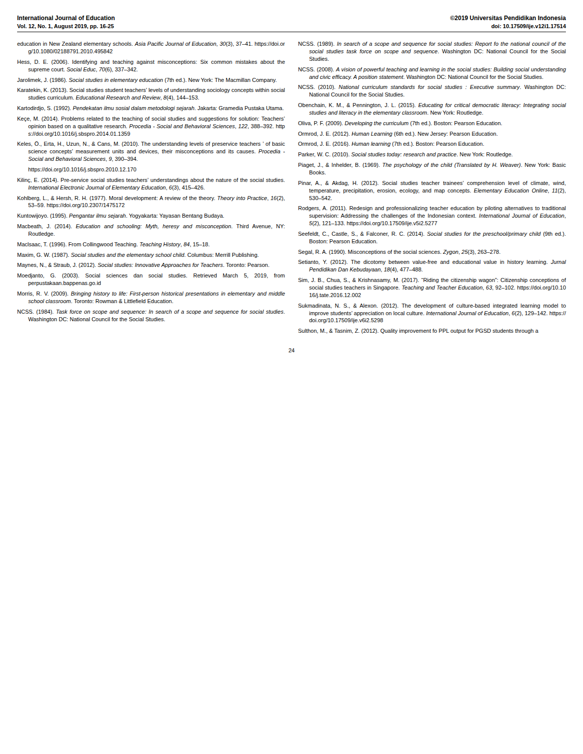International Journal of Education
Vol. 12, No. 1, August 2019, pp. 16-25
©2019 Universitas Pendidikan Indonesia
doi: 10.17509/ije.v12i1.17514
education in New Zealand elementary schools. Asia Pacific Journal of Education, 30(3), 37–41. https://doi.org/10.1080/02188791.2010.495842
Hess, D. E. (2006). Identifying and teaching against misconceptions: Six common mistakes about the supreme court. Social Educ, 70(6), 337–342.
Jarolimek, J. (1986). Social studies in elementary education (7th ed.). New York: The Macmillan Company.
Karatekin, K. (2013). Social studies student teachers’ levels of understanding sociology concepts within social studies curriculum. Educational Research and Review, 8(4), 144–153.
Kartodirdjo, S. (1992). Pendekatan ilmu sosial dalam metodologi sejarah. Jakarta: Gramedia Pustaka Utama.
Keçe, M. (2014). Problems related to the teaching of social studies and suggestions for solution: Teachers’ opinion based on a qualitative research. Procedia - Social and Behavioral Sciences, 122, 388–392. https://doi.org/10.1016/j.sbspro.2014.01.1359
Keles, Ö., Erta, H., Uzun, N., & Cans, M. (2010). The understanding levels of preservice teachers ’ of basic science concepts’ measurement units and devices, their misconceptions and its causes. Procedia - Social and Behavioral Sciences, 9, 390–394.
https://doi.org/10.1016/j.sbspro.2010.12.170
Kilinç, E. (2014). Pre-service social studies teachers’ understandings about the nature of the social studies. International Electronic Journal of Elementary Education, 6(3), 415–426.
Kohlberg, L., & Hersh, R. H. (1977). Moral development: A review of the theory. Theory into Practice, 16(2), 53–59. https://doi.org/10.2307/1475172
Kuntowijoyo. (1995). Pengantar ilmu sejarah. Yogyakarta: Yayasan Bentang Budaya.
Macbeath, J. (2014). Education and schooling: Myth, heresy and misconception. Third Avenue, NY: Routledge.
Maclsaac, T. (1996). From Collingwood Teaching. Teaching History, 84, 15–18.
Maxim, G. W. (1987). Social studies and the elementary school child. Columbus: Merrill Publishing.
Maynes, N., & Straub, J. (2012). Social studies: Innovative Approaches for Teachers. Toronto: Pearson.
Moedjanto, G. (2003). Social sciences dan social studies. Retrieved March 5, 2019, from perpustakaan.bappenas.go.id
Morris, R. V. (2009). Bringing history to life: First-person historical presentations in elementary and middle school classroom. Toronto: Rowman & Littlefield Education.
NCSS. (1984). Task force on scope and sequence: In search of a scope and sequence for social studies. Washington DC: National Council for the Social Studies.
NCSS. (1989). In search of a scope and sequence for social studies: Report fo the national council of the social studies task force on scope and sequence. Washington DC: National Council for the Social Studies.
NCSS. (2008). A vision of powerful teaching and learning in the social studies: Building social understanding and civic efficacy. A position statement. Washington DC: National Council for the Social Studies.
NCSS. (2010). National curriculum standards for social studies : Executive summary. Washington DC: National Council for the Social Studies.
Obenchain, K. M., & Pennington, J. L. (2015). Educating for critical democratic literacy: Integrating social studies and literacy in the elementary classroom. New York: Routledge.
Oliva, P. F. (2009). Developing the curriculum (7th ed.). Boston: Pearson Education.
Ormrod, J. E. (2012). Human Learning (6th ed.). New Jersey: Pearson Education.
Ormrod, J. E. (2016). Human learning (7th ed.). Boston: Pearson Education.
Parker, W. C. (2010). Social studies today: research and practice. New York: Routledge.
Piaget, J., & Inhelder, B. (1969). The psychology of the child (Translated by H. Weaver). New York: Basic Books.
Pinar, A., & Akdag, H. (2012). Social studies teacher trainees’ comprehension level of climate, wind, temperature, precipitation, erosion, ecology, and map concepts. Elementary Education Online, 11(2), 530–542.
Rodgers, A. (2011). Redesign and professionalizing teacher education by piloting alternatives to traditional supervision: Addressing the challenges of the Indonesian context. International Journal of Education, 5(2), 121–133. https://doi.org/10.17509/ije.v5i2.5277
Seefeldt, C., Castle, S., & Falconer, R. C. (2014). Social studies for the preschool/primary child (9th ed.). Boston: Pearson Education.
Segal, R. A. (1990). Misconceptions of the social sciences. Zygon, 25(3), 263–278.
Setianto, Y. (2012). The dicotomy between value-free and educational value in history learning. Jurnal Pendidikan Dan Kebudayaan, 18(4), 477–488.
Sim, J. B., Chua, S., & Krishnasamy, M. (2017). “Riding the citizenship wagon”: Citizenship conceptions of social studies teachers in Singapore. Teaching and Teacher Education, 63, 92–102. https://doi.org/10.1016/j.tate.2016.12.002
Sukmadinata, N. S., & Alexon. (2012). The development of culture-based integrated learning model to improve students’ appreciation on local culture. International Journal of Education, 6(2), 129–142. https://doi.org/10.17509/ije.v6i2.5298
Sulthon, M., & Tasnim, Z. (2012). Quality improvement fo PPL output for PGSD students through a
24